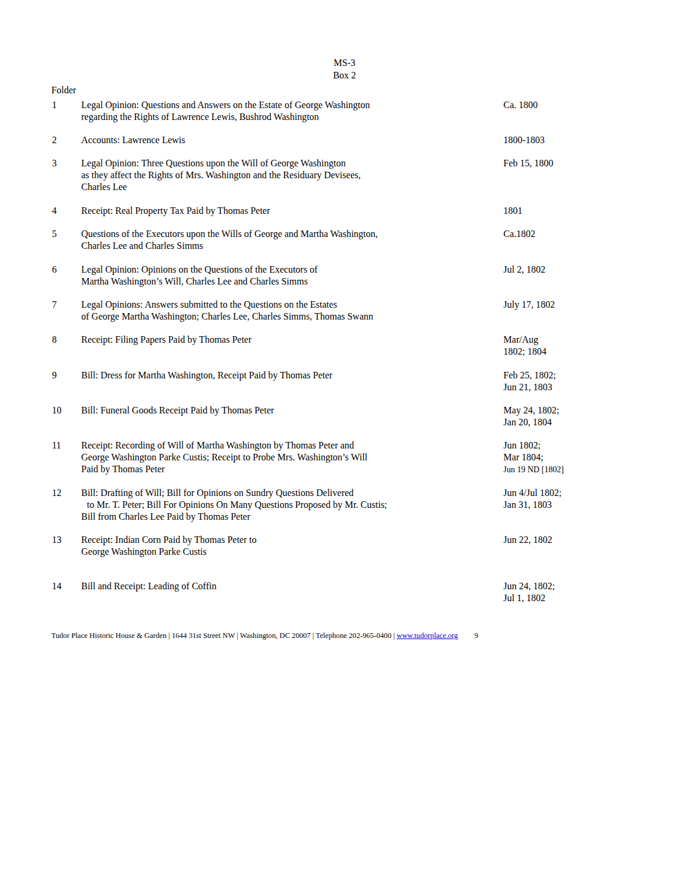MS-3
Box 2
Folder
| 1 | Legal Opinion: Questions and Answers on the Estate of George Washington regarding the Rights of Lawrence Lewis, Bushrod Washington | Ca. 1800 |
| 2 | Accounts: Lawrence Lewis | 1800-1803 |
| 3 | Legal Opinion: Three Questions upon the Will of George Washington as they affect the Rights of Mrs. Washington and the Residuary Devisees, Charles Lee | Feb 15, 1800 |
| 4 | Receipt: Real Property Tax Paid by Thomas Peter | 1801 |
| 5 | Questions of the Executors upon the Wills of George and Martha Washington, Charles Lee and Charles Simms | Ca.1802 |
| 6 | Legal Opinion: Opinions on the Questions of the Executors of Martha Washington’s Will, Charles Lee and Charles Simms | Jul 2, 1802 |
| 7 | Legal Opinions: Answers submitted to the Questions on the Estates of George Martha Washington; Charles Lee, Charles Simms, Thomas Swann | July 17, 1802 |
| 8 | Receipt: Filing Papers Paid by Thomas Peter | Mar/Aug 1802; 1804 |
| 9 | Bill: Dress for Martha Washington, Receipt Paid by Thomas Peter | Feb 25, 1802; Jun 21, 1803 |
| 10 | Bill: Funeral Goods Receipt Paid by Thomas Peter | May 24, 1802; Jan 20, 1804 |
| 11 | Receipt: Recording of Will of Martha Washington by Thomas Peter and George Washington Parke Custis; Receipt to Probe Mrs. Washington’s Will Paid by Thomas Peter | Jun 1802; Mar 1804; Jun 19 ND [1802] |
| 12 | Bill: Drafting of Will; Bill for Opinions on Sundry Questions Delivered to Mr. T. Peter; Bill For Opinions On Many Questions Proposed by Mr. Custis; Bill from Charles Lee Paid by Thomas Peter | Jun 4/Jul 1802; Jan 31, 1803 |
| 13 | Receipt: Indian Corn Paid by Thomas Peter to George Washington Parke Custis | Jun 22, 1802 |
| 14 | Bill and Receipt: Leading of Coffin | Jun 24, 1802; Jul 1, 1802 |
Tudor Place Historic House & Garden | 1644 31st Street NW | Washington, DC 20007 | Telephone 202-965-0400 | www.tudorplace.org 9